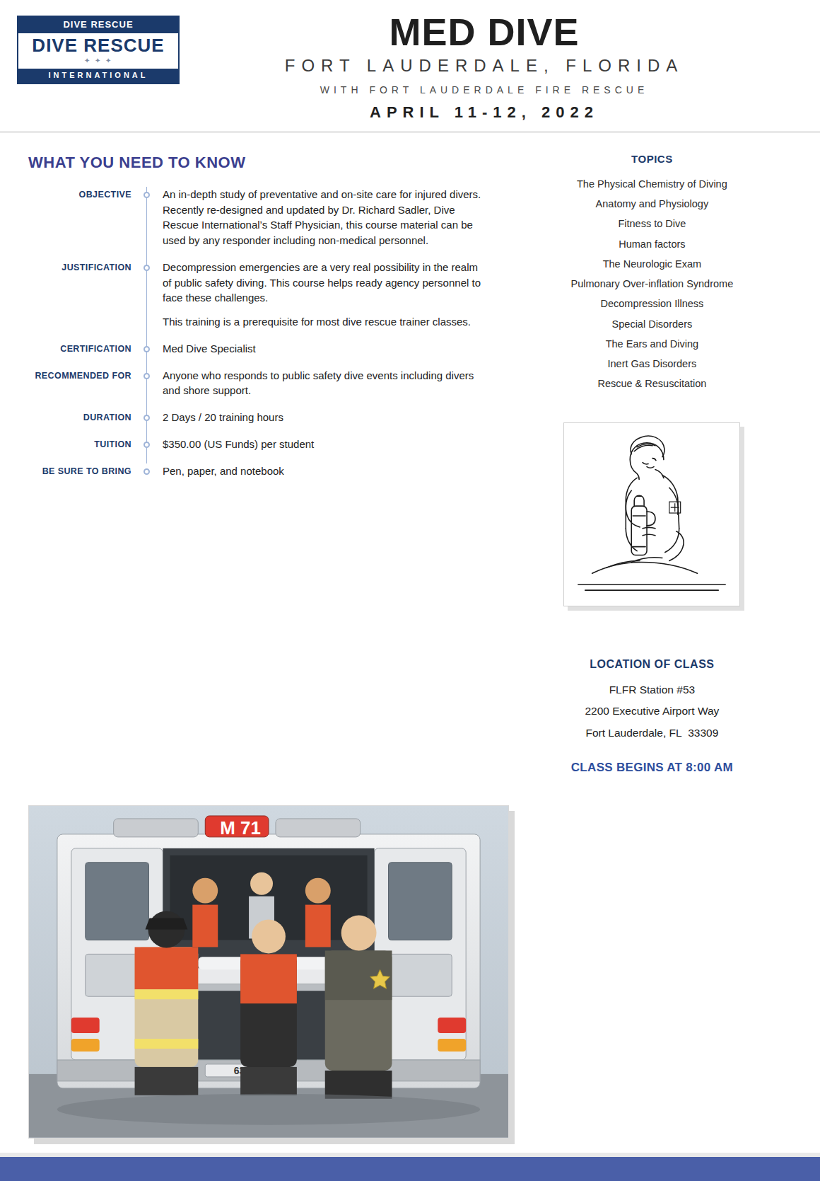DIVE RESCUE
DIVE RESCUE
✦ ✦ ✦
INTERNATIONAL
MED DIVE
FORT LAUDERDALE, FLORIDA
WITH FORT LAUDERDALE FIRE RESCUE
APRIL 11-12, 2022
WHAT YOU NEED TO KNOW
Objective
An in-depth study of preventative and on-site care for injured divers. Recently re-designed and updated by Dr. Richard Sadler, Dive Rescue International’s Staff Physician, this course material can be used by any responder including non-medical personnel.
Justification
Decompression emergencies are a very real possibility in the realm of public safety diving. This course helps ready agency personnel to face these challenges.
This training is a prerequisite for most dive rescue trainer classes.
Certification
Med Dive Specialist
Recommended for
Anyone who responds to public safety dive events including divers and shore support.
Duration
2 Days / 20 training hours
Tuition
$350.00 (US Funds) per student
Be sure to bring
Pen, paper, and notebook
TOPICS
The Physical Chemistry of Diving
Anatomy and Physiology
Fitness to Dive
Human factors
The Neurologic Exam
Pulmonary Over-inflation Syndrome
Decompression Illness
Special Disorders
The Ears and Diving
Inert Gas Disorders
Rescue & Resuscitation
LOCATION OF CLASS
FLFR Station #53
2200 Executive Airport Way
Fort Lauderdale, FL 33309
CLASS BEGINS AT 8:00 AM
M 71 63399